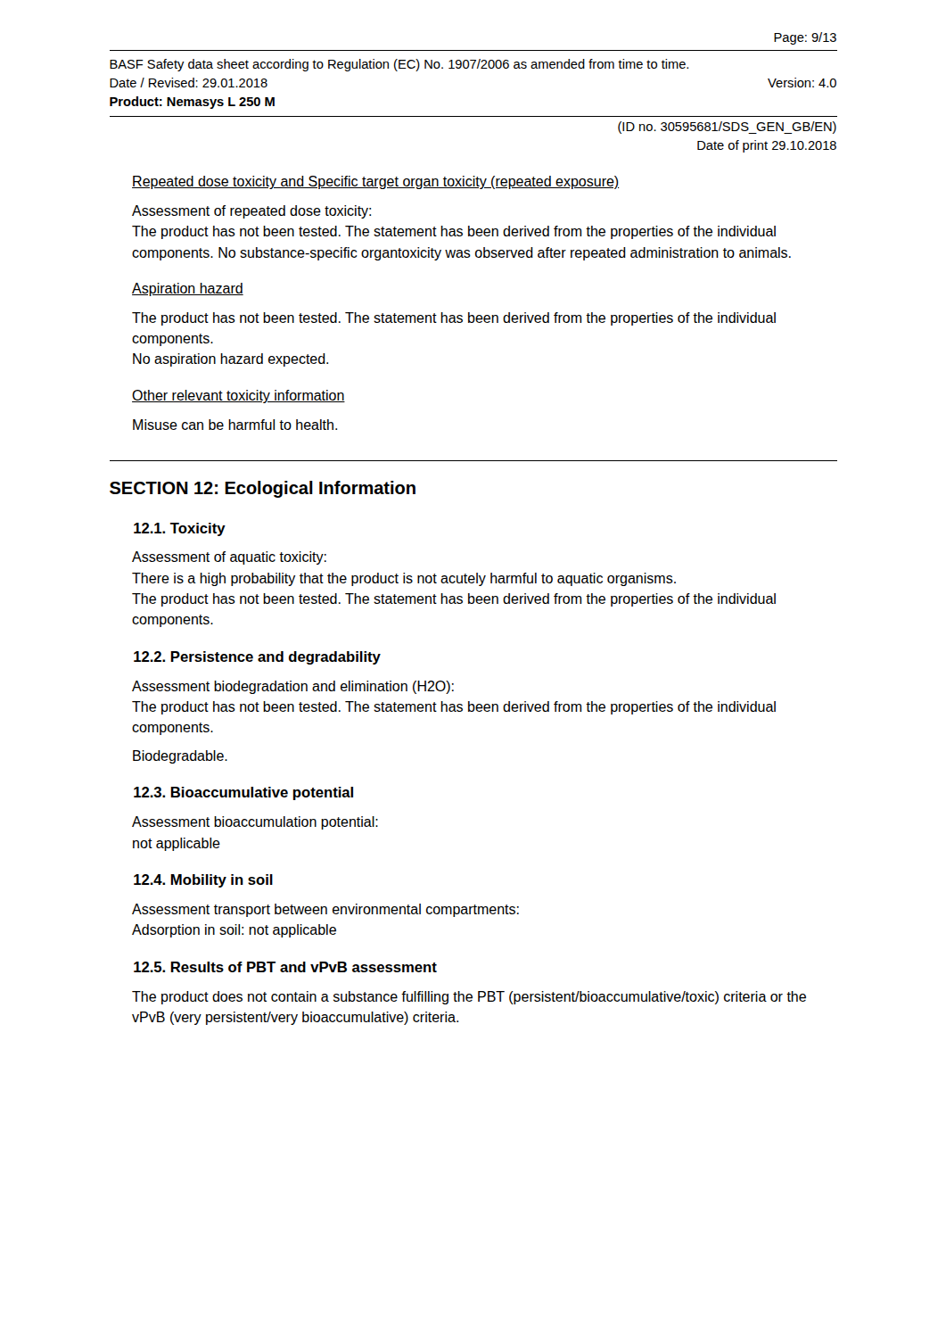Page: 9/13
BASF Safety data sheet according to Regulation (EC) No. 1907/2006 as amended from time to time.
Date / Revised: 29.01.2018 Version: 4.0
Product: Nemasys L 250 M
(ID no. 30595681/SDS_GEN_GB/EN)
Date of print 29.10.2018
Repeated dose toxicity and Specific target organ toxicity (repeated exposure)
Assessment of repeated dose toxicity:
The product has not been tested. The statement has been derived from the properties of the individual components. No substance-specific organtoxicity was observed after repeated administration to animals.
Aspiration hazard
The product has not been tested. The statement has been derived from the properties of the individual components.
No aspiration hazard expected.
Other relevant toxicity information
Misuse can be harmful to health.
SECTION 12: Ecological Information
12.1. Toxicity
Assessment of aquatic toxicity:
There is a high probability that the product is not acutely harmful to aquatic organisms.
The product has not been tested. The statement has been derived from the properties of the individual components.
12.2. Persistence and degradability
Assessment biodegradation and elimination (H2O):
The product has not been tested. The statement has been derived from the properties of the individual components.
Biodegradable.
12.3. Bioaccumulative potential
Assessment bioaccumulation potential:
not applicable
12.4. Mobility in soil
Assessment transport between environmental compartments:
Adsorption in soil: not applicable
12.5. Results of PBT and vPvB assessment
The product does not contain a substance fulfilling the PBT (persistent/bioaccumulative/toxic) criteria or the vPvB (very persistent/very bioaccumulative) criteria.